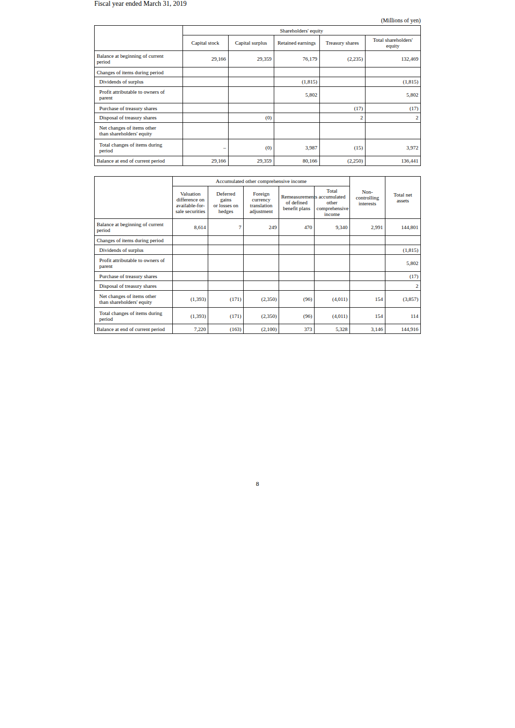Fiscal year ended March 31, 2019
(Millions of yen)
| | Shareholders' equity |
| --- | --- |
| Capital stock | Capital surplus | Retained earnings | Treasury shares | Total shareholders' equity |
| Balance at beginning of current period | 29,166 | 29,359 | 76,179 | (2,235) | 132,469 |
| Changes of items during period | | | | | |
| Dividends of surplus | | | (1,815) | | (1,815) |
| Profit attributable to owners of parent | | | 5,802 | | 5,802 |
| Purchase of treasury shares | | | | (17) | (17) |
| Disposal of treasury shares | | (0) | | 2 | 2 |
| Net changes of items other than shareholders' equity | | | | | |
| Total changes of items during period | – | (0) | 3,987 | (15) | 3,972 |
| Balance at end of current period | 29,166 | 29,359 | 80,166 | (2,250) | 136,441 |
| | Accumulated other comprehensive income | Non-controlling interests | Total net assets |
| --- | --- | --- | --- |
| Valuation difference on available-for- sale securities | Deferred gains or losses on hedges | Foreign currency translation adjustment | Remeasurements of defined benefit plans | Total accumulated other comprehensive income |
| Balance at beginning of current period | 8,614 | 7 | 249 | 470 | 9,340 | 2,991 | 144,801 |
| Changes of items during period | | | | | | | |
| Dividends of surplus | | | | | | | (1,815) |
| Profit attributable to owners of parent | | | | | | | 5,802 |
| Purchase of treasury shares | | | | | | | (17) |
| Disposal of treasury shares | | | | | | | 2 |
| Net changes of items other than shareholders' equity | (1,393) | (171) | (2,350) | (96) | (4,011) | 154 | (3,857) |
| Total changes of items during period | (1,393) | (171) | (2,350) | (96) | (4,011) | 154 | 114 |
| Balance at end of current period | 7,220 | (163) | (2,100) | 373 | 5,328 | 3,146 | 144,916 |
8